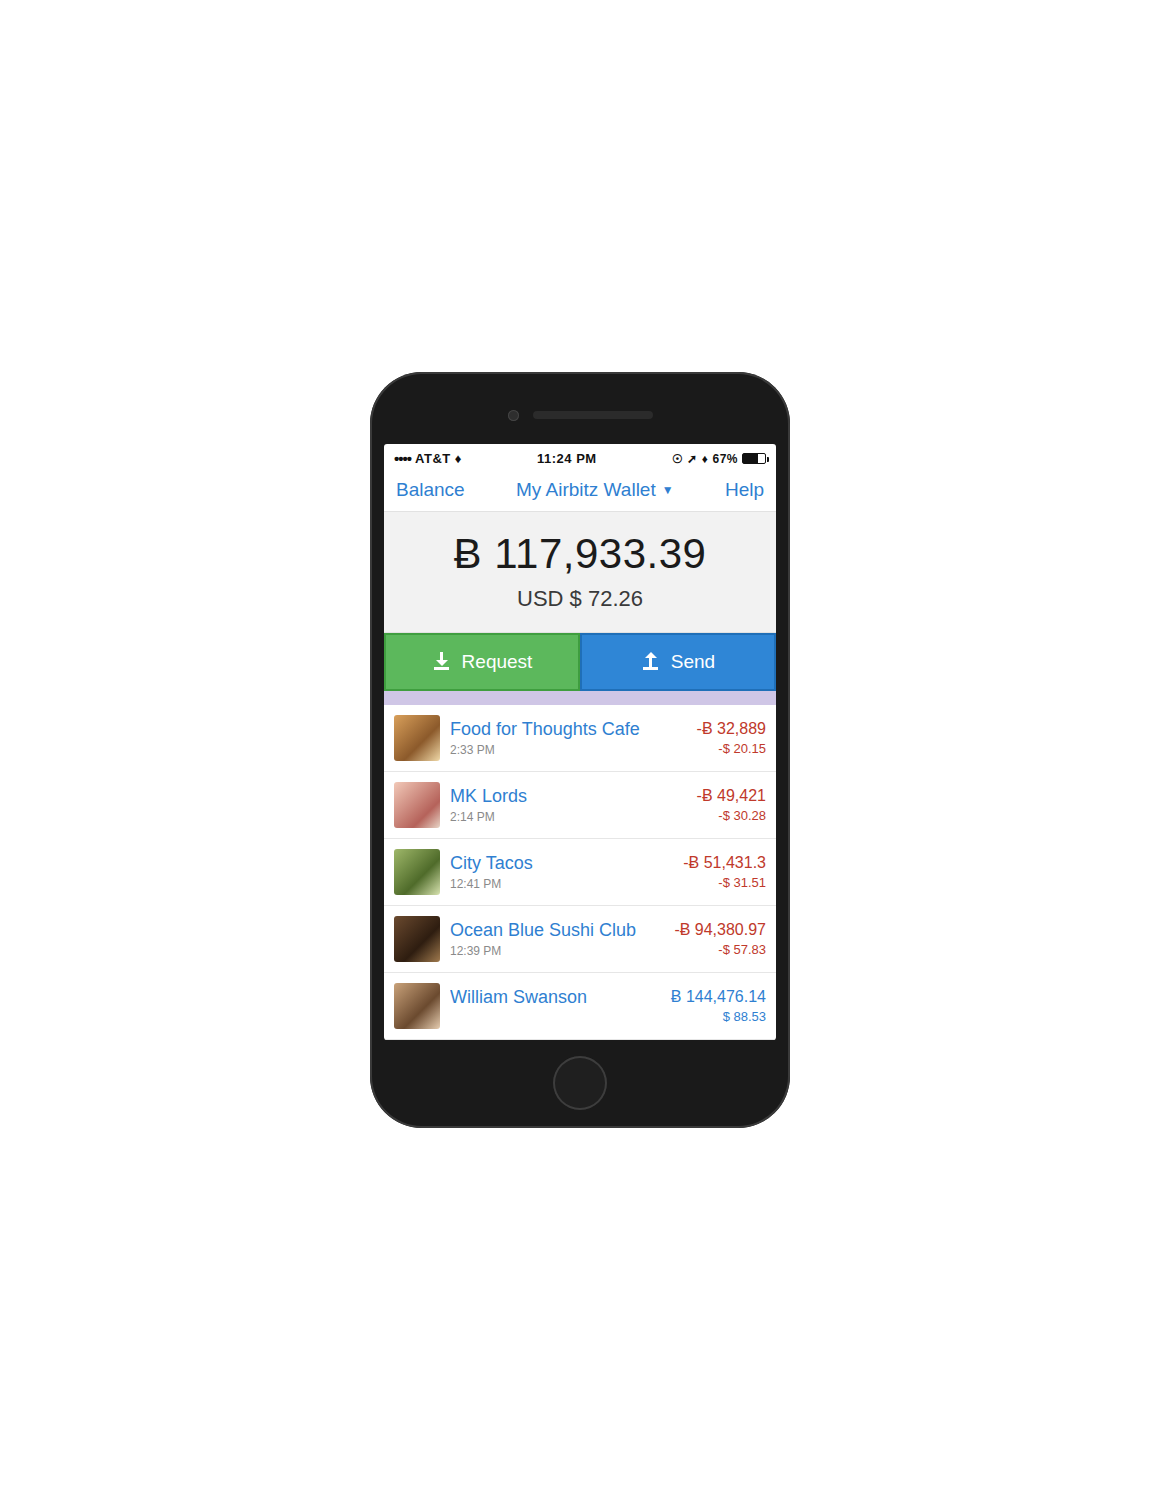•••• AT&T ♦ 11:24 PM ☉ ➚ ♦ 67%
Balance My Airbitz Wallet ▼ Help
Ƀ 117,933.39
USD $ 72.26
Request Send
Food for Thoughts Cafe
2:33 PM
-Ƀ 32,889
-$ 20.15
MK Lords
2:14 PM
-Ƀ 49,421
-$ 30.28
City Tacos
12:41 PM
-Ƀ 51,431.3
-$ 31.51
Ocean Blue Sushi Club
12:39 PM
-Ƀ 94,380.97
-$ 57.83
William Swanson
Ƀ 144,476.14
$ 88.53